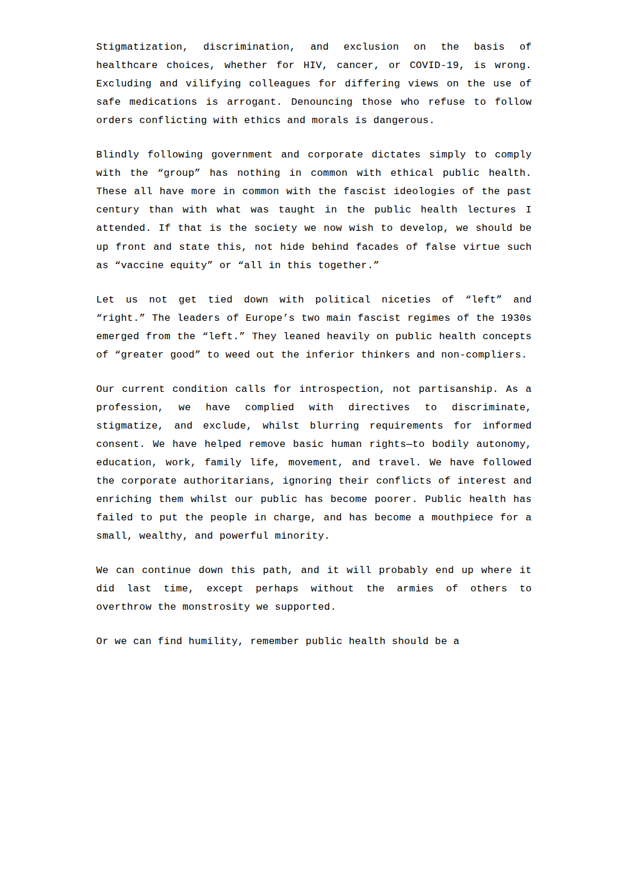Stigmatization, discrimination, and exclusion on the basis of healthcare choices, whether for HIV, cancer, or COVID-19, is wrong. Excluding and vilifying colleagues for differing views on the use of safe medications is arrogant. Denouncing those who refuse to follow orders conflicting with ethics and morals is dangerous.
Blindly following government and corporate dictates simply to comply with the “group” has nothing in common with ethical public health. These all have more in common with the fascist ideologies of the past century than with what was taught in the public health lectures I attended. If that is the society we now wish to develop, we should be up front and state this, not hide behind facades of false virtue such as “vaccine equity” or “all in this together.”
Let us not get tied down with political niceties of “left” and “right.” The leaders of Europe’s two main fascist regimes of the 1930s emerged from the “left.” They leaned heavily on public health concepts of “greater good” to weed out the inferior thinkers and non-compliers.
Our current condition calls for introspection, not partisanship. As a profession, we have complied with directives to discriminate, stigmatize, and exclude, whilst blurring requirements for informed consent. We have helped remove basic human rights—to bodily autonomy, education, work, family life, movement, and travel. We have followed the corporate authoritarians, ignoring their conflicts of interest and enriching them whilst our public has become poorer. Public health has failed to put the people in charge, and has become a mouthpiece for a small, wealthy, and powerful minority.
We can continue down this path, and it will probably end up where it did last time, except perhaps without the armies of others to overthrow the monstrosity we supported.
Or we can find humility, remember public health should be a